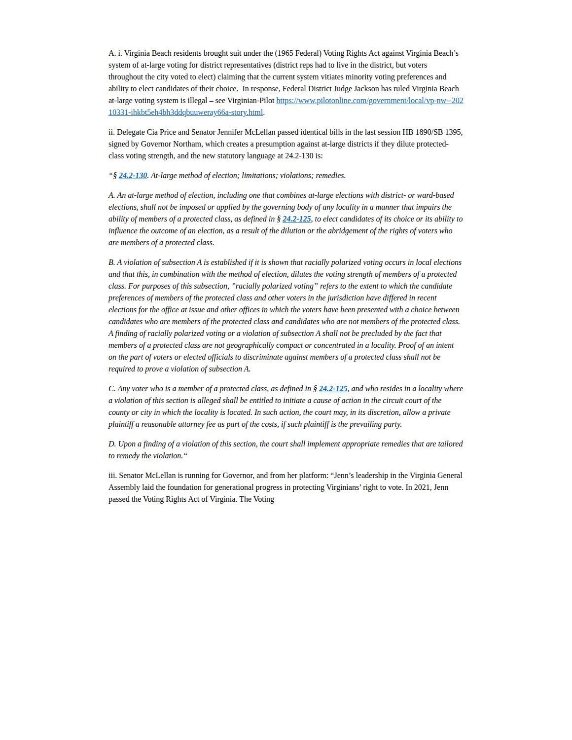A. i. Virginia Beach residents brought suit under the (1965 Federal) Voting Rights Act against Virginia Beach’s system of at-large voting for district representatives (district reps had to live in the district, but voters throughout the city voted to elect) claiming that the current system vitiates minority voting preferences and ability to elect candidates of their choice. In response, Federal District Judge Jackson has ruled Virginia Beach at-large voting system is illegal – see Virginian-Pilot https://www.pilotonline.com/government/local/vp-nw--20210331-ihkbt5eh4bh3ddqbuuweray66a-story.html.
ii. Delegate Cia Price and Senator Jennifer McLellan passed identical bills in the last session HB 1890/SB 1395, signed by Governor Northam, which creates a presumption against at-large districts if they dilute protected-class voting strength, and the new statutory language at 24.2-130 is:
“§ 24.2-130. At-large method of election; limitations; violations; remedies.
A. An at-large method of election, including one that combines at-large elections with district- or ward-based elections, shall not be imposed or applied by the governing body of any locality in a manner that impairs the ability of members of a protected class, as defined in § 24.2-125, to elect candidates of its choice or its ability to influence the outcome of an election, as a result of the dilution or the abridgement of the rights of voters who are members of a protected class.
B. A violation of subsection A is established if it is shown that racially polarized voting occurs in local elections and that this, in combination with the method of election, dilutes the voting strength of members of a protected class. For purposes of this subsection, ”racially polarized voting” refers to the extent to which the candidate preferences of members of the protected class and other voters in the jurisdiction have differed in recent elections for the office at issue and other offices in which the voters have been presented with a choice between candidates who are members of the protected class and candidates who are not members of the protected class. A finding of racially polarized voting or a violation of subsection A shall not be precluded by the fact that members of a protected class are not geographically compact or concentrated in a locality. Proof of an intent on the part of voters or elected officials to discriminate against members of a protected class shall not be required to prove a violation of subsection A.
C. Any voter who is a member of a protected class, as defined in § 24.2-125, and who resides in a locality where a violation of this section is alleged shall be entitled to initiate a cause of action in the circuit court of the county or city in which the locality is located. In such action, the court may, in its discretion, allow a private plaintiff a reasonable attorney fee as part of the costs, if such plaintiff is the prevailing party.
D. Upon a finding of a violation of this section, the court shall implement appropriate remedies that are tailored to remedy the violation.“
iii. Senator McLellan is running for Governor, and from her platform: “Jenn’s leadership in the Virginia General Assembly laid the foundation for generational progress in protecting Virginians’ right to vote. In 2021, Jenn passed the Voting Rights Act of Virginia. The Voting